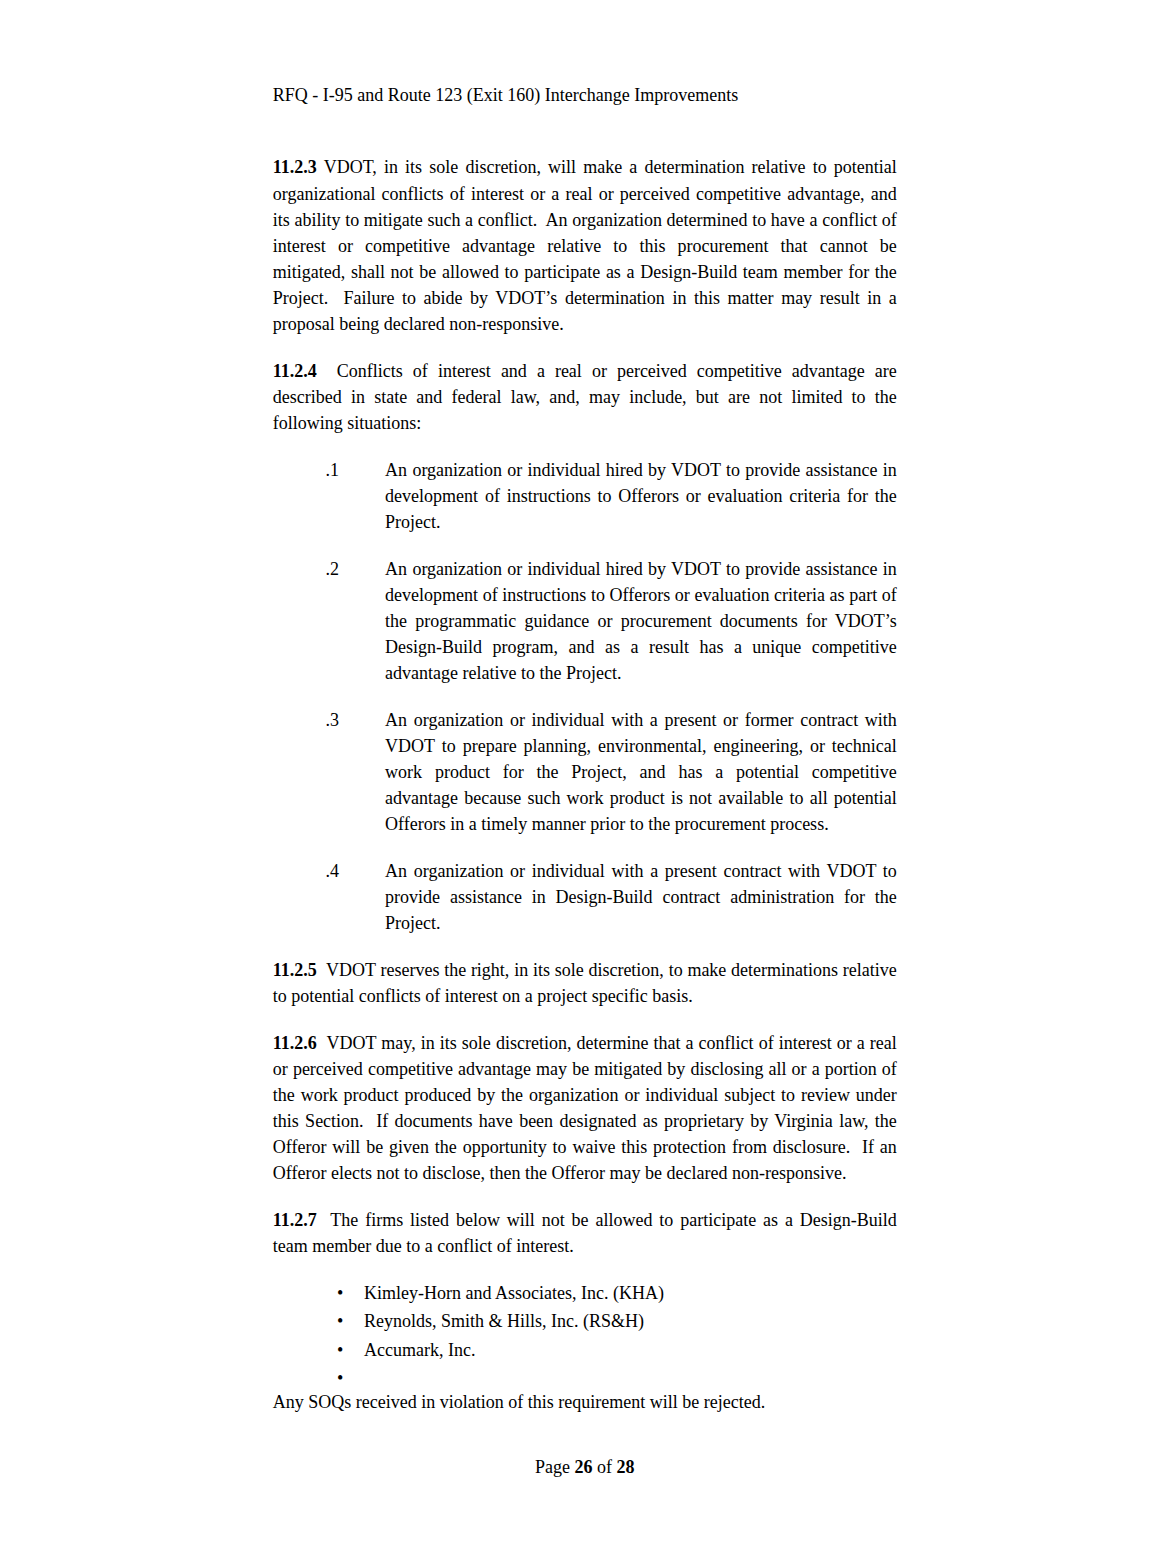RFQ - I-95 and Route 123 (Exit 160) Interchange Improvements
11.2.3 VDOT, in its sole discretion, will make a determination relative to potential organizational conflicts of interest or a real or perceived competitive advantage, and its ability to mitigate such a conflict. An organization determined to have a conflict of interest or competitive advantage relative to this procurement that cannot be mitigated, shall not be allowed to participate as a Design-Build team member for the Project. Failure to abide by VDOT’s determination in this matter may result in a proposal being declared non-responsive.
11.2.4 Conflicts of interest and a real or perceived competitive advantage are described in state and federal law, and, may include, but are not limited to the following situations:
.1
An organization or individual hired by VDOT to provide assistance in development of instructions to Offerors or evaluation criteria for the Project.
.2
An organization or individual hired by VDOT to provide assistance in development of instructions to Offerors or evaluation criteria as part of the programmatic guidance or procurement documents for VDOT’s Design-Build program, and as a result has a unique competitive advantage relative to the Project.
.3
An organization or individual with a present or former contract with VDOT to prepare planning, environmental, engineering, or technical work product for the Project, and has a potential competitive advantage because such work product is not available to all potential Offerors in a timely manner prior to the procurement process.
.4
An organization or individual with a present contract with VDOT to provide assistance in Design-Build contract administration for the Project.
11.2.5 VDOT reserves the right, in its sole discretion, to make determinations relative to potential conflicts of interest on a project specific basis.
11.2.6 VDOT may, in its sole discretion, determine that a conflict of interest or a real or perceived competitive advantage may be mitigated by disclosing all or a portion of the work product produced by the organization or individual subject to review under this Section. If documents have been designated as proprietary by Virginia law, the Offeror will be given the opportunity to waive this protection from disclosure. If an Offeror elects not to disclose, then the Offeror may be declared non-responsive.
11.2.7 The firms listed below will not be allowed to participate as a Design-Build team member due to a conflict of interest.
Kimley-Horn and Associates, Inc. (KHA)
Reynolds, Smith & Hills, Inc. (RS&H)
Accumark, Inc.
Any SOQs received in violation of this requirement will be rejected.
Page 26 of 28